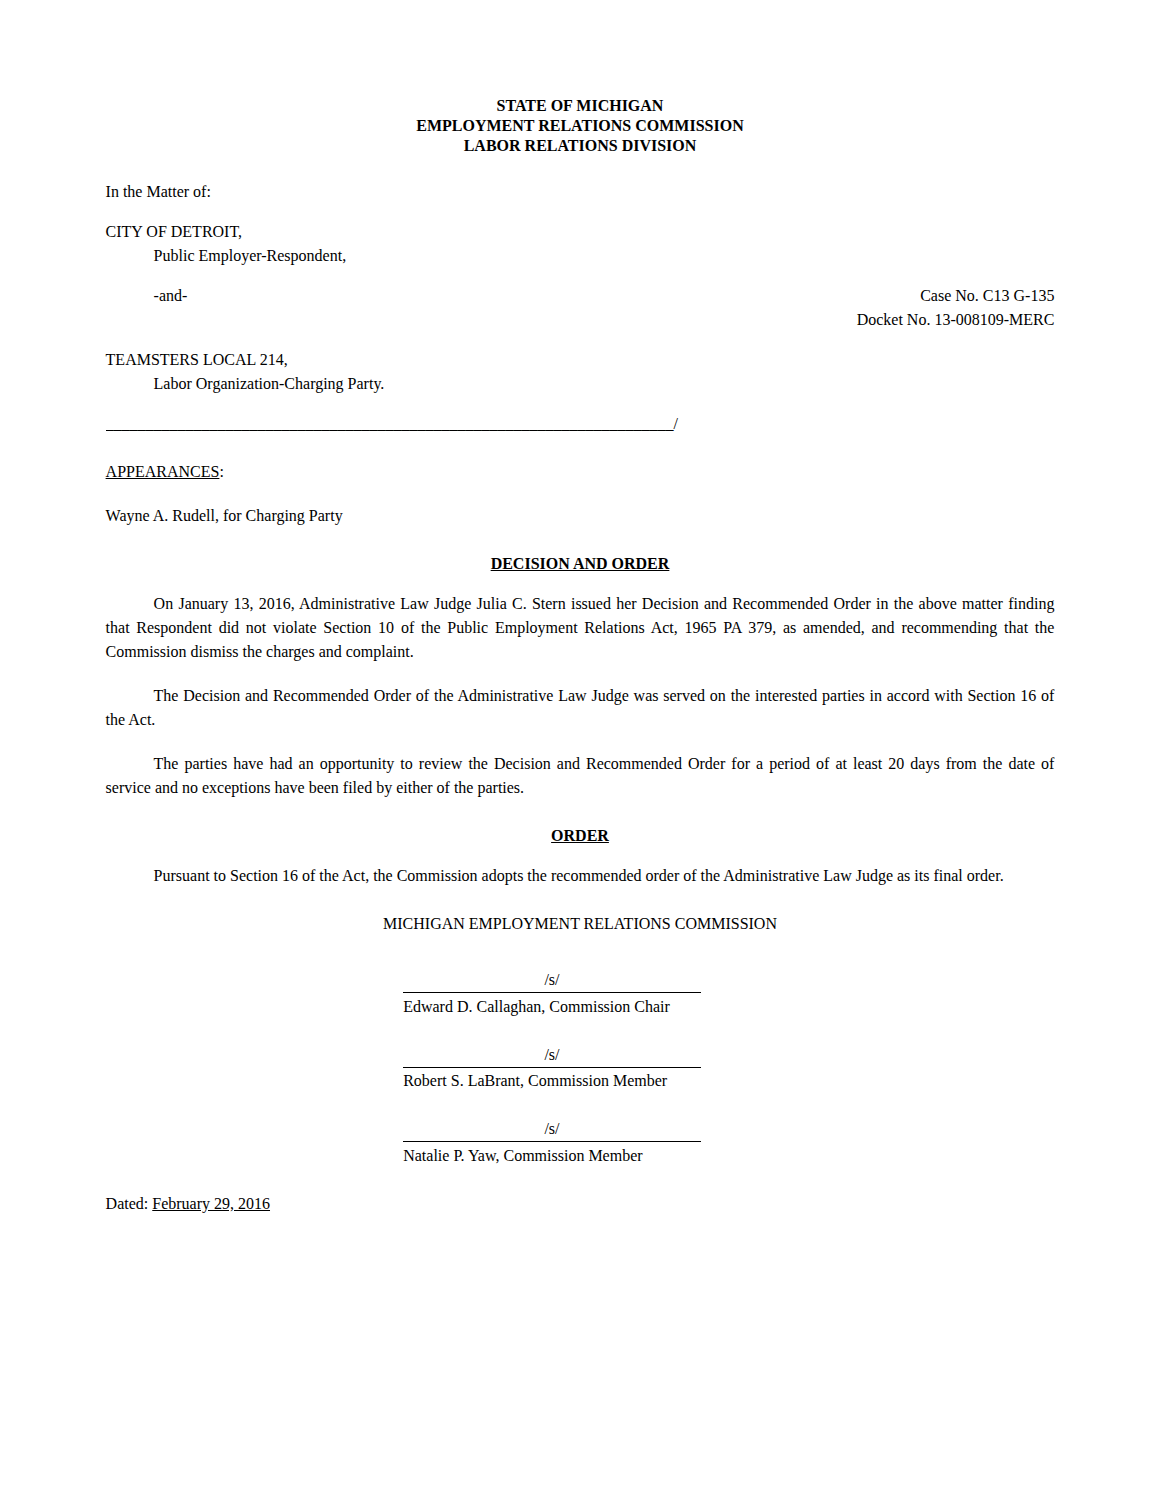STATE OF MICHIGAN
EMPLOYMENT RELATIONS COMMISSION
LABOR RELATIONS DIVISION
In the Matter of:
CITY OF DETROIT,
Public Employer-Respondent,
-and-
Case No. C13 G-135
Docket No. 13-008109-MERC
TEAMSTERS LOCAL 214,
Labor Organization-Charging Party.
_______________________________________________________________________/
APPEARANCES:
Wayne A. Rudell, for Charging Party
DECISION AND ORDER
On January 13, 2016, Administrative Law Judge Julia C. Stern issued her Decision and Recommended Order in the above matter finding that Respondent did not violate Section 10 of the Public Employment Relations Act, 1965 PA 379, as amended, and recommending that the Commission dismiss the charges and complaint.
The Decision and Recommended Order of the Administrative Law Judge was served on the interested parties in accord with Section 16 of the Act.
The parties have had an opportunity to review the Decision and Recommended Order for a period of at least 20 days from the date of service and no exceptions have been filed by either of the parties.
ORDER
Pursuant to Section 16 of the Act, the Commission adopts the recommended order of the Administrative Law Judge as its final order.
MICHIGAN EMPLOYMENT RELATIONS COMMISSION
/s/
Edward D. Callaghan, Commission Chair
/s/
Robert S. LaBrant, Commission Member
/s/
Natalie P. Yaw, Commission Member
Dated: February 29, 2016